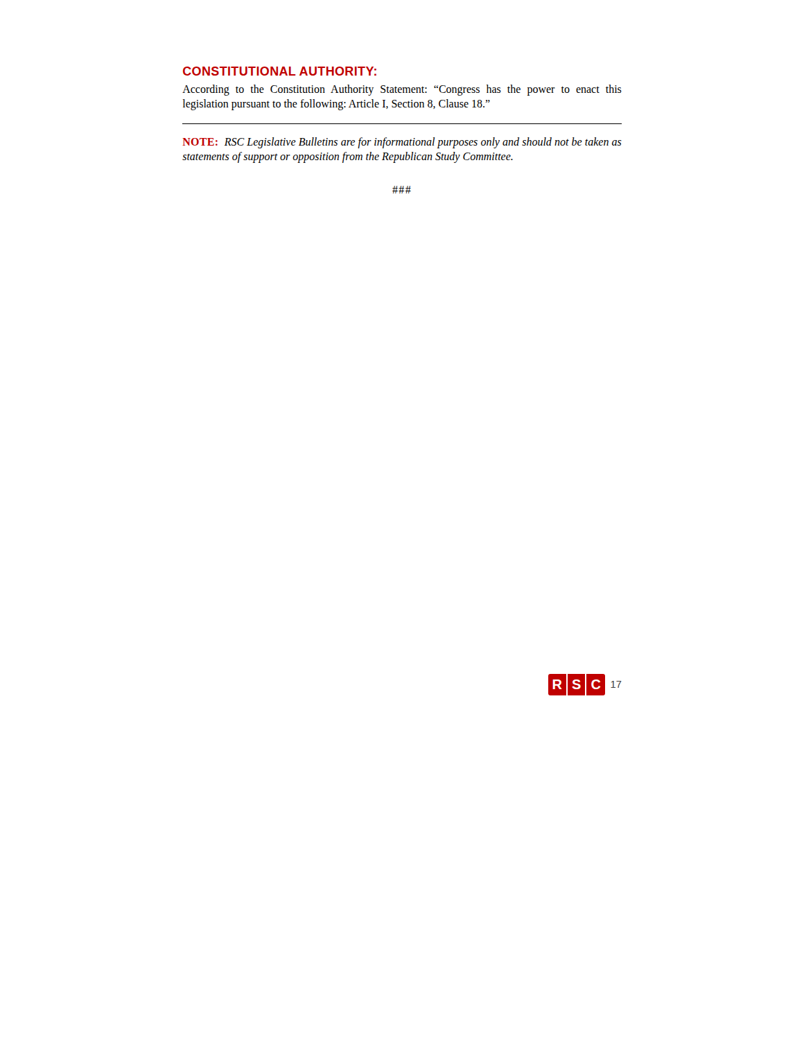Constitutional Authority:
According to the Constitution Authority Statement: “Congress has the power to enact this legislation pursuant to the following: Article I, Section 8, Clause 18.”
NOTE: RSC Legislative Bulletins are for informational purposes only and should not be taken as statements of support or opposition from the Republican Study Committee.
###
RSC 17